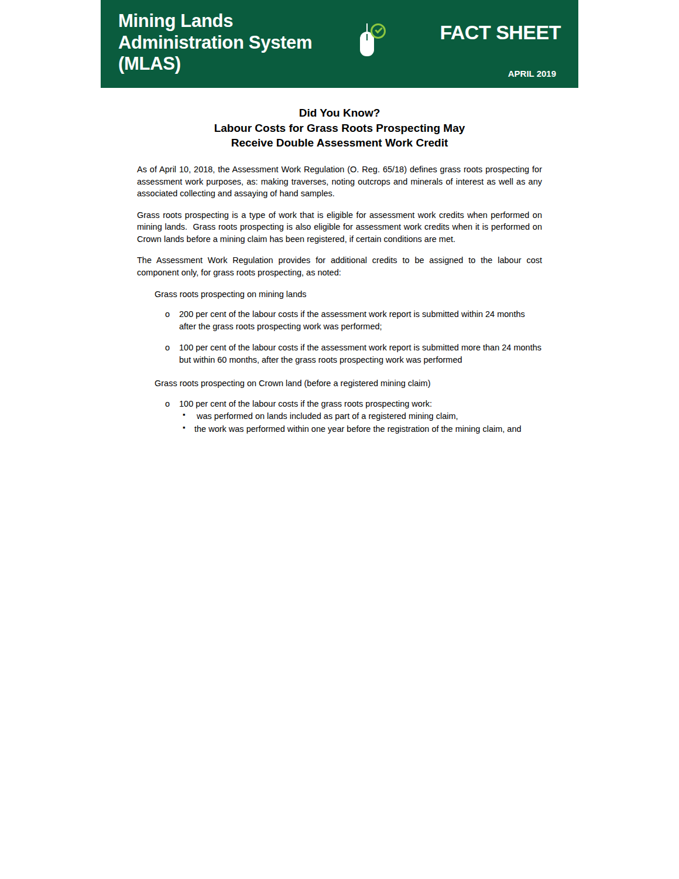| Mining Lands Administration System (MLAS) | | FACT SHEET APRIL 2019 |
Did You Know?
Labour Costs for Grass Roots Prospecting May
Receive Double Assessment Work Credit
As of April 10, 2018, the Assessment Work Regulation (O. Reg. 65/18) defines grass roots prospecting for assessment work purposes, as: making traverses, noting outcrops and minerals of interest as well as any associated collecting and assaying of hand samples.
Grass roots prospecting is a type of work that is eligible for assessment work credits when performed on mining lands. Grass roots prospecting is also eligible for assessment work credits when it is performed on Crown lands before a mining claim has been registered, if certain conditions are met.
The Assessment Work Regulation provides for additional credits to be assigned to the labour cost component only, for grass roots prospecting, as noted:
Grass roots prospecting on mining lands
200 per cent of the labour costs if the assessment work report is submitted within 24 months after the grass roots prospecting work was performed;
100 per cent of the labour costs if the assessment work report is submitted more than 24 months but within 60 months, after the grass roots prospecting work was performed
Grass roots prospecting on Crown land (before a registered mining claim)
100 per cent of the labour costs if the grass roots prospecting work:
was performed on lands included as part of a registered mining claim,
the work was performed within one year before the registration of the mining claim, and